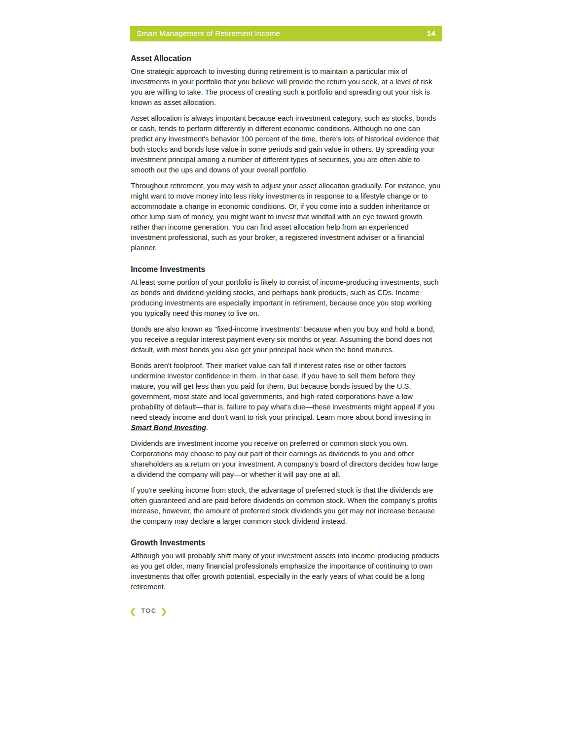Smart Management of Retirement Income 14
Asset Allocation
One strategic approach to investing during retirement is to maintain a particular mix of investments in your portfolio that you believe will provide the return you seek, at a level of risk you are willing to take. The process of creating such a portfolio and spreading out your risk is known as asset allocation.
Asset allocation is always important because each investment category, such as stocks, bonds or cash, tends to perform differently in different economic conditions. Although no one can predict any investment's behavior 100 percent of the time, there's lots of historical evidence that both stocks and bonds lose value in some periods and gain value in others. By spreading your investment principal among a number of different types of securities, you are often able to smooth out the ups and downs of your overall portfolio.
Throughout retirement, you may wish to adjust your asset allocation gradually. For instance, you might want to move money into less risky investments in response to a lifestyle change or to accommodate a change in economic conditions. Or, if you come into a sudden inheritance or other lump sum of money, you might want to invest that windfall with an eye toward growth rather than income generation. You can find asset allocation help from an experienced investment professional, such as your broker, a registered investment adviser or a financial planner.
Income Investments
At least some portion of your portfolio is likely to consist of income-producing investments, such as bonds and dividend-yielding stocks, and perhaps bank products, such as CDs. Income-producing investments are especially important in retirement, because once you stop working you typically need this money to live on.
Bonds are also known as "fixed-income investments" because when you buy and hold a bond, you receive a regular interest payment every six months or year. Assuming the bond does not default, with most bonds you also get your principal back when the bond matures.
Bonds aren't foolproof. Their market value can fall if interest rates rise or other factors undermine investor confidence in them. In that case, if you have to sell them before they mature, you will get less than you paid for them. But because bonds issued by the U.S. government, most state and local governments, and high-rated corporations have a low probability of default—that is, failure to pay what's due—these investments might appeal if you need steady income and don't want to risk your principal. Learn more about bond investing in Smart Bond Investing.
Dividends are investment income you receive on preferred or common stock you own. Corporations may choose to pay out part of their earnings as dividends to you and other shareholders as a return on your investment. A company's board of directors decides how large a dividend the company will pay—or whether it will pay one at all.
If you're seeking income from stock, the advantage of preferred stock is that the dividends are often guaranteed and are paid before dividends on common stock. When the company's profits increase, however, the amount of preferred stock dividends you get may not increase because the company may declare a larger common stock dividend instead.
Growth Investments
Although you will probably shift many of your investment assets into income-producing products as you get older, many financial professionals emphasize the importance of continuing to own investments that offer growth potential, especially in the early years of what could be a long retirement.
❮ TOC ❯